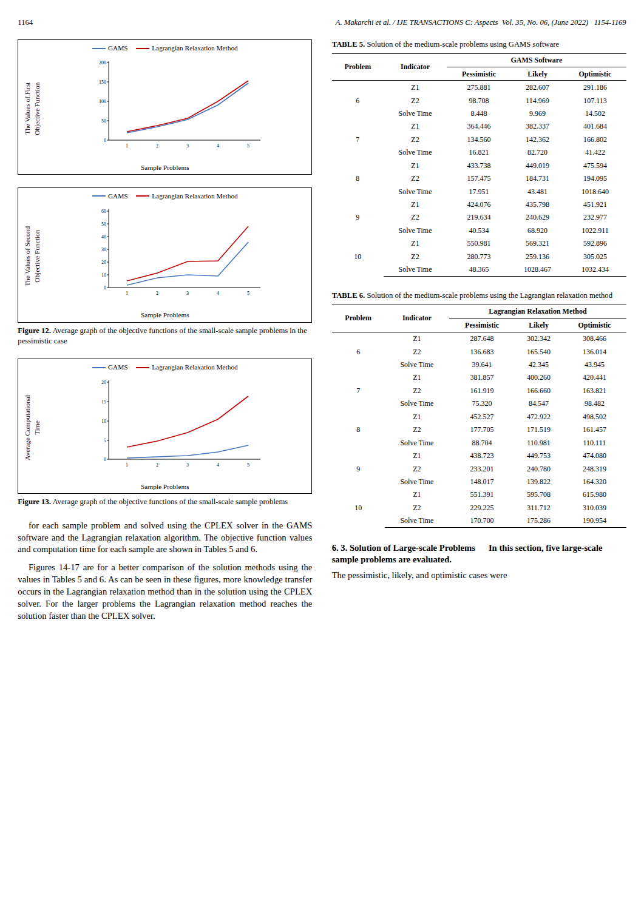1164
A. Makarchi et al. / IJE TRANSACTIONS C: Aspects Vol. 35, No. 06, (June 2022) 1154-1169
GAMS Lagrangian Relaxation Method
The Values of First
Objective Function
0 50 100 150 200 1 2 3 4 5
Sample Problems
GAMS Lagrangian Relaxation Method
The Values of Second
Objective Function
0 10 20 30 40 50 60 1 2 3 4 5
Sample Problems
Figure 12. Average graph of the objective functions of the small-scale sample problems in the pessimistic case
GAMS Lagrangian Relaxation Method
Average Computational
Time
0 5 10 15 20 1 2 3 4 5
Sample Problems
Figure 13. Average graph of the objective functions of the small-scale sample problems
for each sample problem and solved using the CPLEX solver in the GAMS software and the Lagrangian relaxation algorithm. The objective function values and computation time for each sample are shown in Tables 5 and 6.
Figures 14-17 are for a better comparison of the solution methods using the values in Tables 5 and 6. As can be seen in these figures, more knowledge transfer occurs in the Lagrangian relaxation method than in the solution using the CPLEX solver. For the larger problems the Lagrangian relaxation method reaches the solution faster than the CPLEX solver.
TABLE 5. Solution of the medium-scale problems using GAMS software
| Problem | Indicator | GAMS Software |
| --- | --- | --- |
| Pessimistic | Likely | Optimistic |
| 6 | Z1 | 275.881 | 282.607 | 291.186 |
| Z2 | 98.708 | 114.969 | 107.113 |
| Solve Time | 8.448 | 9.969 | 14.502 |
| 7 | Z1 | 364.446 | 382.337 | 401.684 |
| Z2 | 134.560 | 142.362 | 166.802 |
| Solve Time | 16.821 | 82.720 | 41.422 |
| 8 | Z1 | 433.738 | 449.019 | 475.594 |
| Z2 | 157.475 | 184.731 | 194.095 |
| Solve Time | 17.951 | 43.481 | 1018.640 |
| 9 | Z1 | 424.076 | 435.798 | 451.921 |
| Z2 | 219.634 | 240.629 | 232.977 |
| Solve Time | 40.534 | 68.920 | 1022.911 |
| 10 | Z1 | 550.981 | 569.321 | 592.896 |
| Z2 | 280.773 | 259.136 | 305.025 |
| Solve Time | 48.365 | 1028.467 | 1032.434 |
TABLE 6. Solution of the medium-scale problems using the Lagrangian relaxation method
| Problem | Indicator | Lagrangian Relaxation Method |
| --- | --- | --- |
| Pessimistic | Likely | Optimistic |
| 6 | Z1 | 287.648 | 302.342 | 308.466 |
| Z2 | 136.683 | 165.540 | 136.014 |
| Solve Time | 39.641 | 42.345 | 43.945 |
| 7 | Z1 | 381.857 | 400.260 | 420.441 |
| Z2 | 161.919 | 166.660 | 163.821 |
| Solve Time | 75.320 | 84.547 | 98.482 |
| 8 | Z1 | 452.527 | 472.922 | 498.502 |
| Z2 | 177.705 | 171.519 | 161.457 |
| Solve Time | 88.704 | 110.981 | 110.111 |
| 9 | Z1 | 438.723 | 449.753 | 474.080 |
| Z2 | 233.201 | 240.780 | 248.319 |
| Solve Time | 148.017 | 139.822 | 164.320 |
| 10 | Z1 | 551.391 | 595.708 | 615.980 |
| Z2 | 229.225 | 311.712 | 310.039 |
| Solve Time | 170.700 | 175.286 | 190.954 |
6. 3. Solution of Large-scale Problems In this section, five large-scale sample problems are evaluated.
The pessimistic, likely, and optimistic cases were